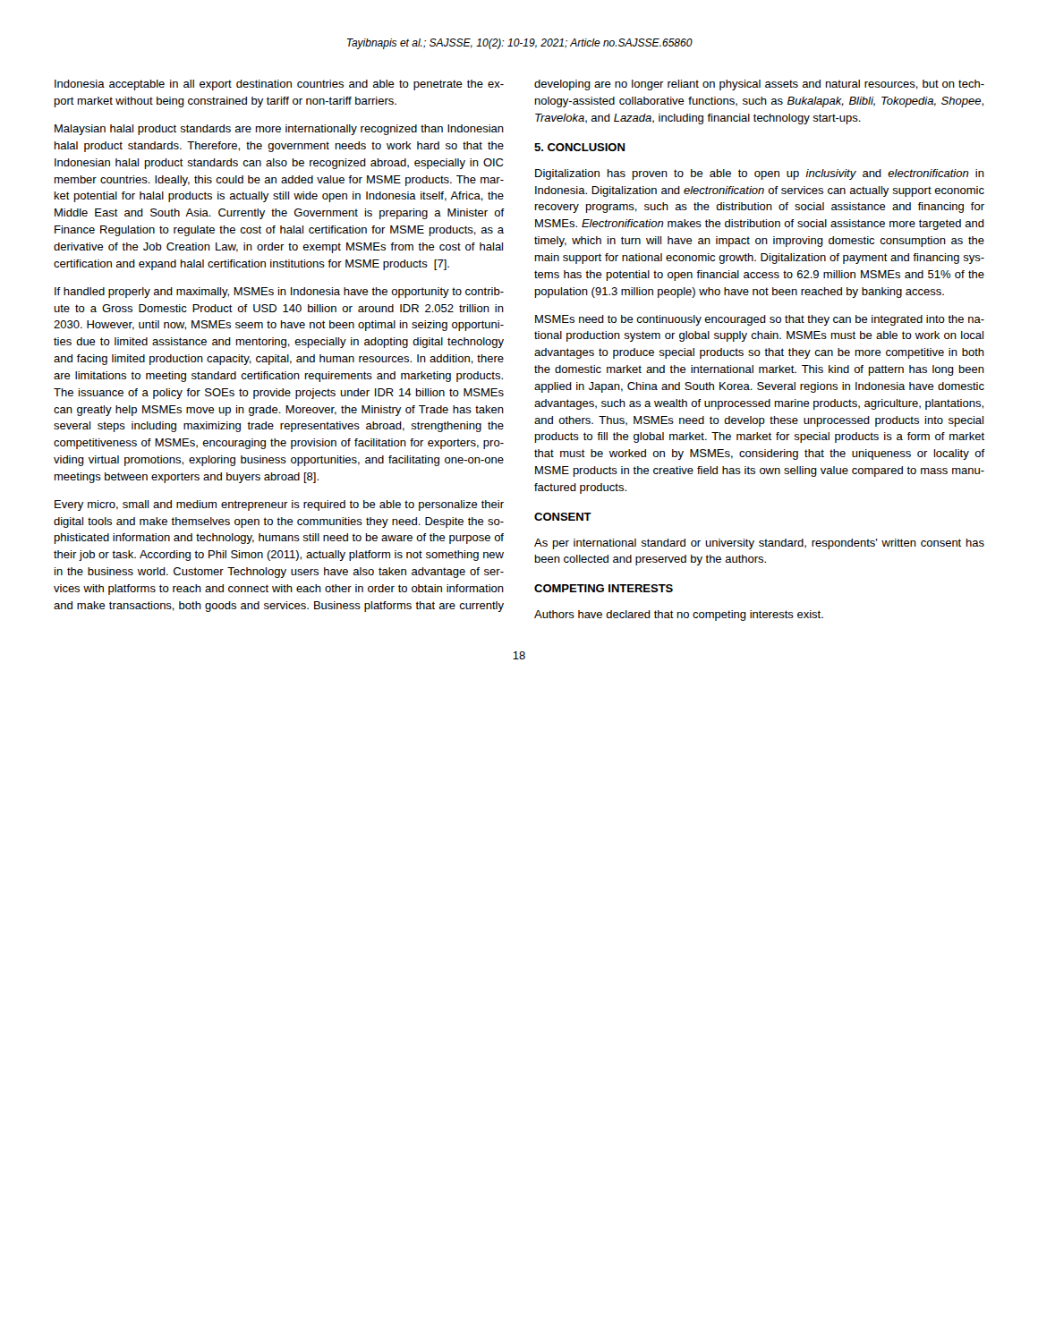Tayibnapis et al.; SAJSSE, 10(2): 10-19, 2021; Article no.SAJSSE.65860
Indonesia acceptable in all export destination countries and able to penetrate the export market without being constrained by tariff or non-tariff barriers.
Malaysian halal product standards are more internationally recognized than Indonesian halal product standards. Therefore, the government needs to work hard so that the Indonesian halal product standards can also be recognized abroad, especially in OIC member countries. Ideally, this could be an added value for MSME products. The market potential for halal products is actually still wide open in Indonesia itself, Africa, the Middle East and South Asia. Currently the Government is preparing a Minister of Finance Regulation to regulate the cost of halal certification for MSME products, as a derivative of the Job Creation Law, in order to exempt MSMEs from the cost of halal certification and expand halal certification institutions for MSME products [7].
If handled properly and maximally, MSMEs in Indonesia have the opportunity to contribute to a Gross Domestic Product of USD 140 billion or around IDR 2.052 trillion in 2030. However, until now, MSMEs seem to have not been optimal in seizing opportunities due to limited assistance and mentoring, especially in adopting digital technology and facing limited production capacity, capital, and human resources. In addition, there are limitations to meeting standard certification requirements and marketing products. The issuance of a policy for SOEs to provide projects under IDR 14 billion to MSMEs can greatly help MSMEs move up in grade. Moreover, the Ministry of Trade has taken several steps including maximizing trade representatives abroad, strengthening the competitiveness of MSMEs, encouraging the provision of facilitation for exporters, providing virtual promotions, exploring business opportunities, and facilitating one-on-one meetings between exporters and buyers abroad [8].
Every micro, small and medium entrepreneur is required to be able to personalize their digital tools and make themselves open to the communities they need. Despite the sophisticated information and technology, humans still need to be aware of the purpose of their job or task. According to Phil Simon (2011), actually platform is not something new in the business world. Customer Technology users have also taken advantage of services with platforms to reach and connect with each other in order to obtain information and make transactions, both goods and services. Business platforms that are currently developing are no longer reliant on physical assets and natural resources, but on technology-assisted collaborative functions, such as Bukalapak, Blibli, Tokopedia, Shopee, Traveloka, and Lazada, including financial technology start-ups.
5. CONCLUSION
Digitalization has proven to be able to open up inclusivity and electronification in Indonesia. Digitalization and electronification of services can actually support economic recovery programs, such as the distribution of social assistance and financing for MSMEs. Electronification makes the distribution of social assistance more targeted and timely, which in turn will have an impact on improving domestic consumption as the main support for national economic growth. Digitalization of payment and financing systems has the potential to open financial access to 62.9 million MSMEs and 51% of the population (91.3 million people) who have not been reached by banking access.
MSMEs need to be continuously encouraged so that they can be integrated into the national production system or global supply chain. MSMEs must be able to work on local advantages to produce special products so that they can be more competitive in both the domestic market and the international market. This kind of pattern has long been applied in Japan, China and South Korea. Several regions in Indonesia have domestic advantages, such as a wealth of unprocessed marine products, agriculture, plantations, and others. Thus, MSMEs need to develop these unprocessed products into special products to fill the global market. The market for special products is a form of market that must be worked on by MSMEs, considering that the uniqueness or locality of MSME products in the creative field has its own selling value compared to mass manufactured products.
CONSENT
As per international standard or university standard, respondents' written consent has been collected and preserved by the authors.
COMPETING INTERESTS
Authors have declared that no competing interests exist.
18